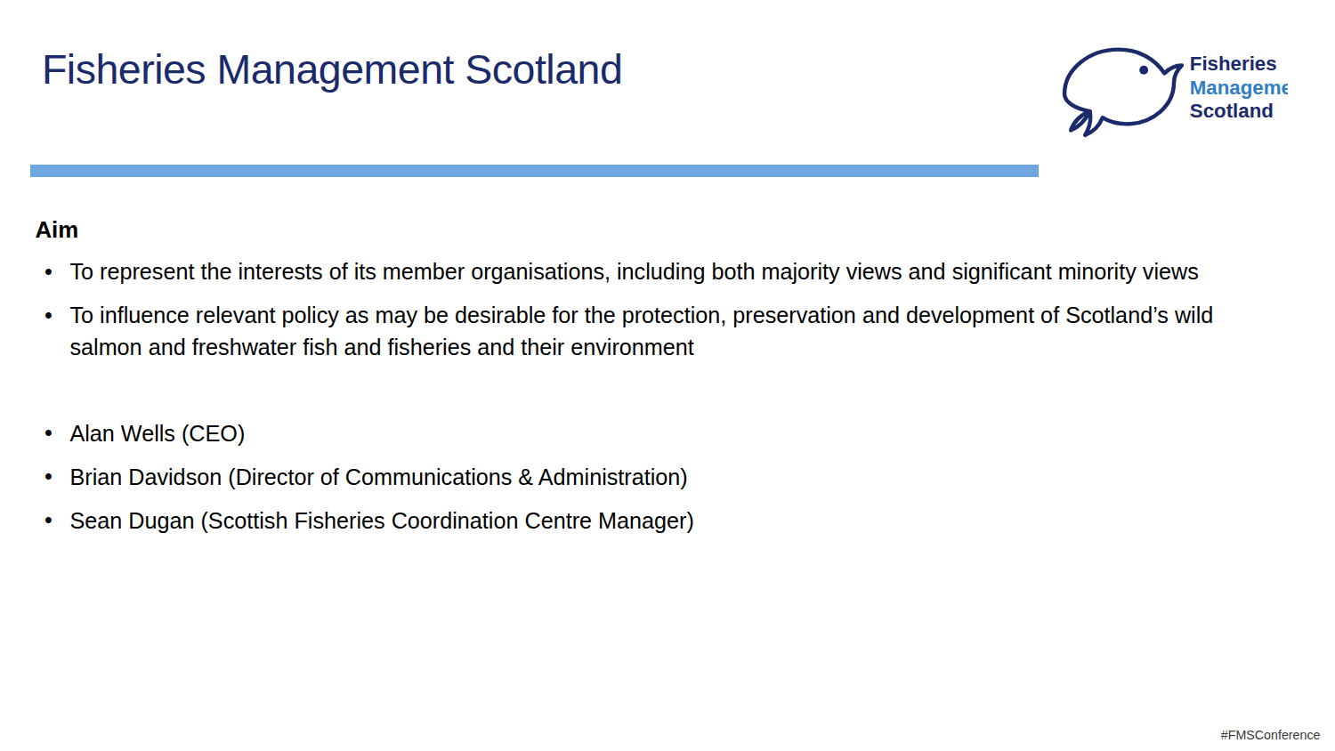Fisheries Management Scotland
Fisheries Management Scotland
Aim
To represent the interests of its member organisations, including both majority views and significant minority views
To influence relevant policy as may be desirable for the protection, preservation and development of Scotland’s wild salmon and freshwater fish and fisheries and their environment
Alan Wells (CEO)
Brian Davidson (Director of Communications & Administration)
Sean Dugan (Scottish Fisheries Coordination Centre Manager)
#FMSConference